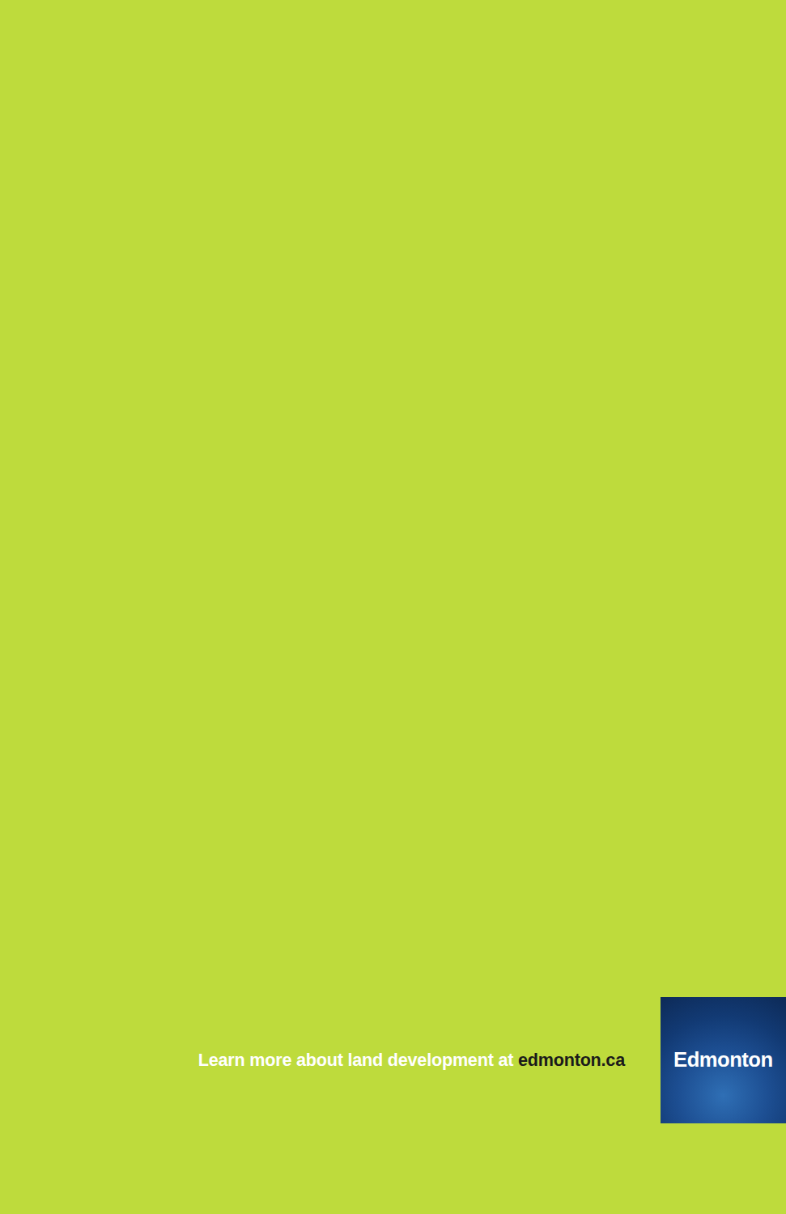Learn more about land development at edmonton.ca
Edmonton